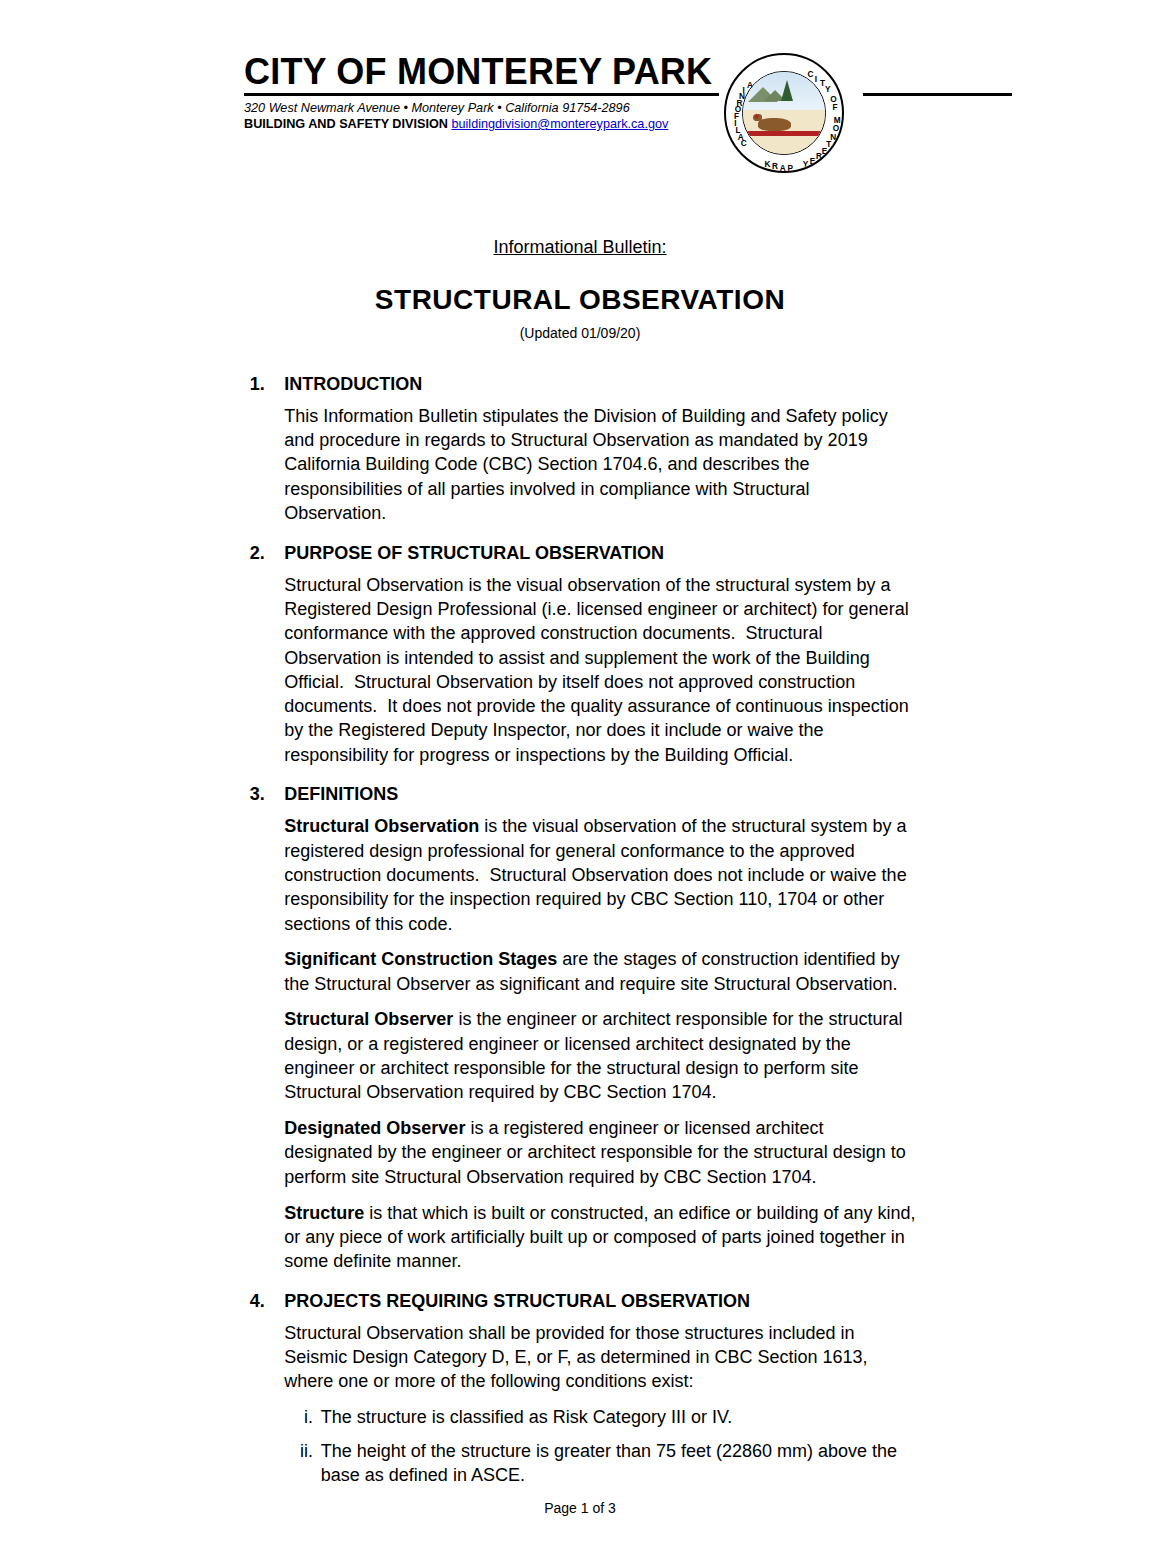CITY OF MONTEREY PARK
320 West Newmark Avenue • Monterey Park • California 91754-2896
BUILDING AND SAFETY DIVISION buildingdivision@montereypark.ca.gov
C I T Y O F M O N T E R E Y P A R K C A L I F O R N I A
★
Informational Bulletin:
STRUCTURAL OBSERVATION
(Updated 01/09/20)
Introduction
This Information Bulletin stipulates the Division of Building and Safety policy and procedure in regards to Structural Observation as mandated by 2019 California Building Code (CBC) Section 1704.6, and describes the responsibilities of all parties involved in compliance with Structural Observation.
Purpose of Structural Observation
Structural Observation is the visual observation of the structural system by a Registered Design Professional (i.e. licensed engineer or architect) for general conformance with the approved construction documents. Structural Observation is intended to assist and supplement the work of the Building Official. Structural Observation by itself does not approved construction documents. It does not provide the quality assurance of continuous inspection by the Registered Deputy Inspector, nor does it include or waive the responsibility for progress or inspections by the Building Official.
Definitions
Structural Observation is the visual observation of the structural system by a registered design professional for general conformance to the approved construction documents. Structural Observation does not include or waive the responsibility for the inspection required by CBC Section 110, 1704 or other sections of this code.
Significant Construction Stages are the stages of construction identified by the Structural Observer as significant and require site Structural Observation.
Structural Observer is the engineer or architect responsible for the structural design, or a registered engineer or licensed architect designated by the engineer or architect responsible for the structural design to perform site Structural Observation required by CBC Section 1704.
Designated Observer is a registered engineer or licensed architect designated by the engineer or architect responsible for the structural design to perform site Structural Observation required by CBC Section 1704.
Structure is that which is built or constructed, an edifice or building of any kind, or any piece of work artificially built up or composed of parts joined together in some definite manner.
Projects Requiring Structural Observation
Structural Observation shall be provided for those structures included in Seismic Design Category D, E, or F, as determined in CBC Section 1613, where one or more of the following conditions exist:
The structure is classified as Risk Category III or IV.
The height of the structure is greater than 75 feet (22860 mm) above the base as defined in ASCE.
Page 1 of 3